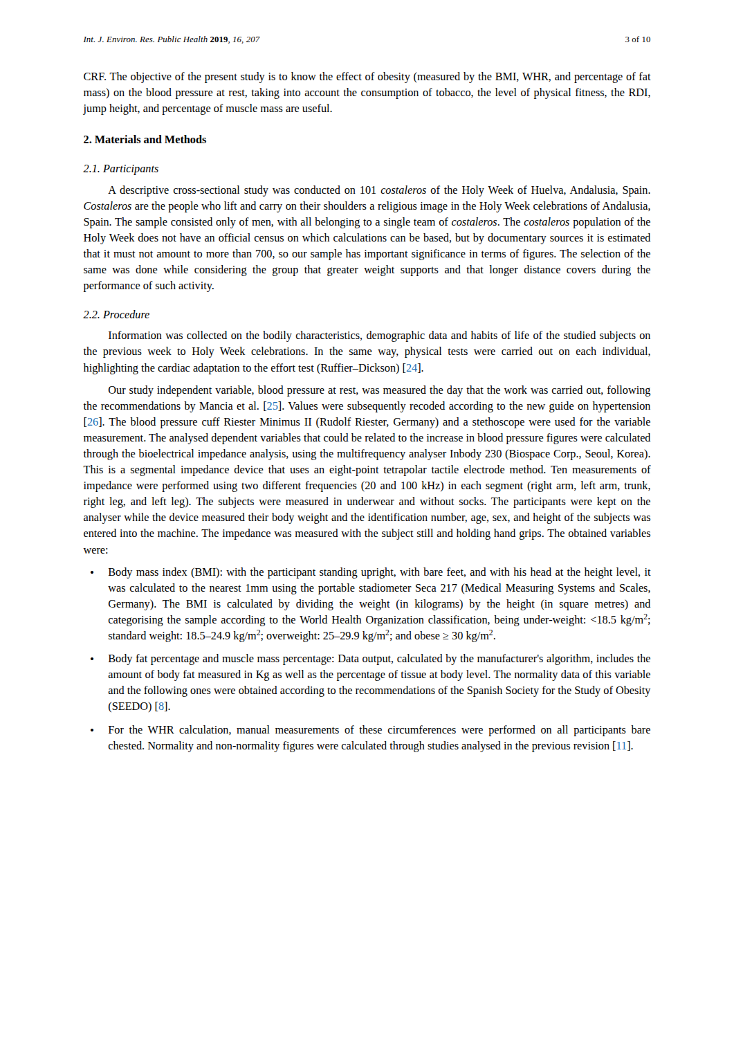Int. J. Environ. Res. Public Health 2019, 16, 207 3 of 10
CRF. The objective of the present study is to know the effect of obesity (measured by the BMI, WHR, and percentage of fat mass) on the blood pressure at rest, taking into account the consumption of tobacco, the level of physical fitness, the RDI, jump height, and percentage of muscle mass are useful.
2. Materials and Methods
2.1. Participants
A descriptive cross-sectional study was conducted on 101 costaleros of the Holy Week of Huelva, Andalusia, Spain. Costaleros are the people who lift and carry on their shoulders a religious image in the Holy Week celebrations of Andalusia, Spain. The sample consisted only of men, with all belonging to a single team of costaleros. The costaleros population of the Holy Week does not have an official census on which calculations can be based, but by documentary sources it is estimated that it must not amount to more than 700, so our sample has important significance in terms of figures. The selection of the same was done while considering the group that greater weight supports and that longer distance covers during the performance of such activity.
2.2. Procedure
Information was collected on the bodily characteristics, demographic data and habits of life of the studied subjects on the previous week to Holy Week celebrations. In the same way, physical tests were carried out on each individual, highlighting the cardiac adaptation to the effort test (Ruffier–Dickson) [24].
Our study independent variable, blood pressure at rest, was measured the day that the work was carried out, following the recommendations by Mancia et al. [25]. Values were subsequently recoded according to the new guide on hypertension [26]. The blood pressure cuff Riester Minimus II (Rudolf Riester, Germany) and a stethoscope were used for the variable measurement. The analysed dependent variables that could be related to the increase in blood pressure figures were calculated through the bioelectrical impedance analysis, using the multifrequency analyser Inbody 230 (Biospace Corp., Seoul, Korea). This is a segmental impedance device that uses an eight-point tetrapolar tactile electrode method. Ten measurements of impedance were performed using two different frequencies (20 and 100 kHz) in each segment (right arm, left arm, trunk, right leg, and left leg). The subjects were measured in underwear and without socks. The participants were kept on the analyser while the device measured their body weight and the identification number, age, sex, and height of the subjects was entered into the machine. The impedance was measured with the subject still and holding hand grips. The obtained variables were:
Body mass index (BMI): with the participant standing upright, with bare feet, and with his head at the height level, it was calculated to the nearest 1mm using the portable stadiometer Seca 217 (Medical Measuring Systems and Scales, Germany). The BMI is calculated by dividing the weight (in kilograms) by the height (in square metres) and categorising the sample according to the World Health Organization classification, being under-weight: <18.5 kg/m2; standard weight: 18.5–24.9 kg/m2; overweight: 25–29.9 kg/m2; and obese ≥ 30 kg/m2.
Body fat percentage and muscle mass percentage: Data output, calculated by the manufacturer's algorithm, includes the amount of body fat measured in Kg as well as the percentage of tissue at body level. The normality data of this variable and the following ones were obtained according to the recommendations of the Spanish Society for the Study of Obesity (SEEDO) [8].
For the WHR calculation, manual measurements of these circumferences were performed on all participants bare chested. Normality and non-normality figures were calculated through studies analysed in the previous revision [11].